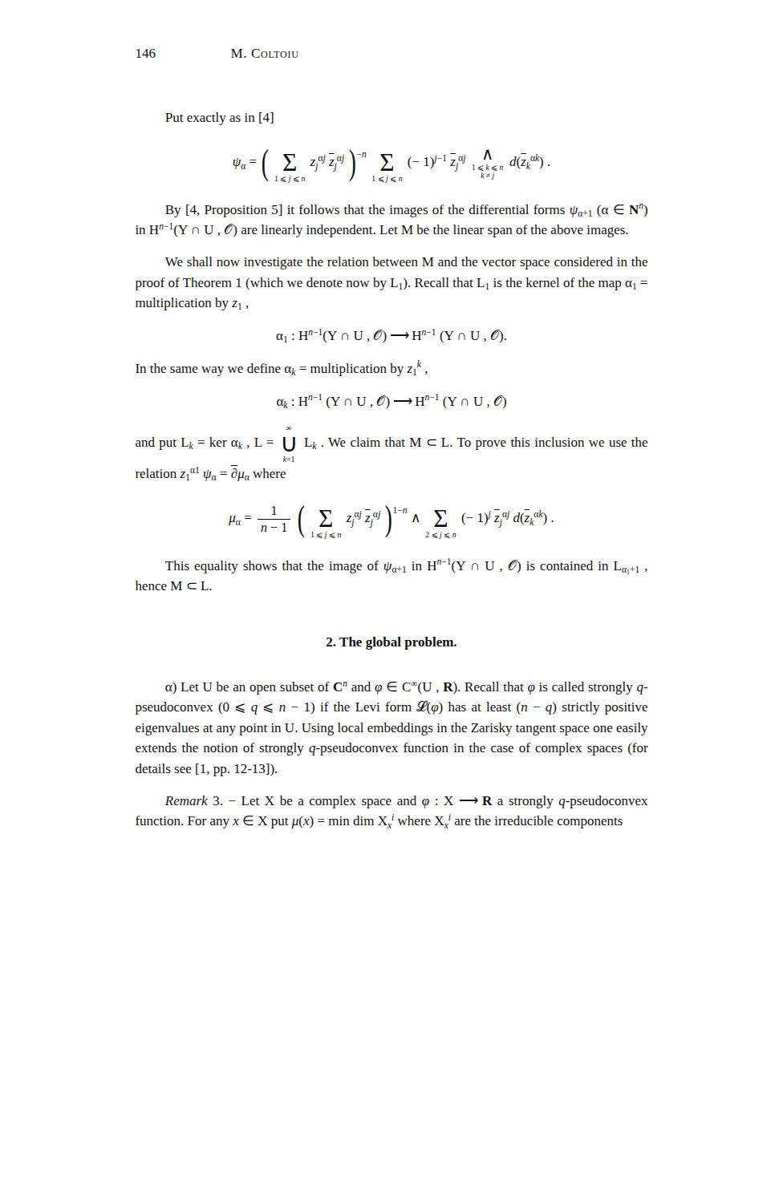146 M. Coltoiu
Put exactly as in [4]
ψα = ( Σ 1 ⩽ j ⩽ n zjαj zjαj )−n Σ 1 ⩽ j ⩽ n (− 1)j−1 zjαj ∧ 1 ⩽ k ⩽ n k ≠ j d(zkαk) .
By [4, Proposition 5] it follows that the images of the differential forms ψα+1 (α ∈ Nn) in Hn−1(Y ∩ U , 𝒪) are linearly independent. Let M be the linear span of the above images.
We shall now investigate the relation between M and the vector space considered in the proof of Theorem 1 (which we denote now by L1). Recall that L1 is the kernel of the map α1 = multiplication by z1 ,
α1 : Hn−1(Y ∩ U , 𝒪) ⟶ Hn−1 (Y ∩ U , 𝒪).
In the same way we define αk = multiplication by z1k ,
αk : Hn−1 (Y ∩ U , 𝒪) ⟶ Hn−1 (Y ∩ U , 𝒪)
and put Lk = ker αk , L = ∞ ∪ k=1 Lk . We claim that M ⊂ L. To prove this inclusion we use the relation z1α1 ψα = ∂μα where
μα = 1 n − 1 ( Σ 1 ⩽ j ⩽ n zjαj zjαj ) 1−n ∧ Σ 2 ⩽ j ⩽ n (− 1)j zjαj d(zkαk) .
This equality shows that the image of ψα+1 in Hn−1(Y ∩ U , 𝒪) is contained in Lα1+1 , hence M ⊂ L.
2. The global problem.
α) Let U be an open subset of Cn and φ ∈ C∞(U , R). Recall that φ is called strongly q-pseudoconvex (0 ⩽ q ⩽ n − 1) if the Levi form 𝓛(φ) has at least (n − q) strictly positive eigenvalues at any point in U. Using local embeddings in the Zarisky tangent space one easily extends the notion of strongly q-pseudoconvex function in the case of complex spaces (for details see [1, pp. 12-13]).
Remark 3. − Let X be a complex space and φ : X ⟶ R a strongly q-pseudoconvex function. For any x ∈ X put μ(x) = min dim Xxi where Xxi are the irreducible components